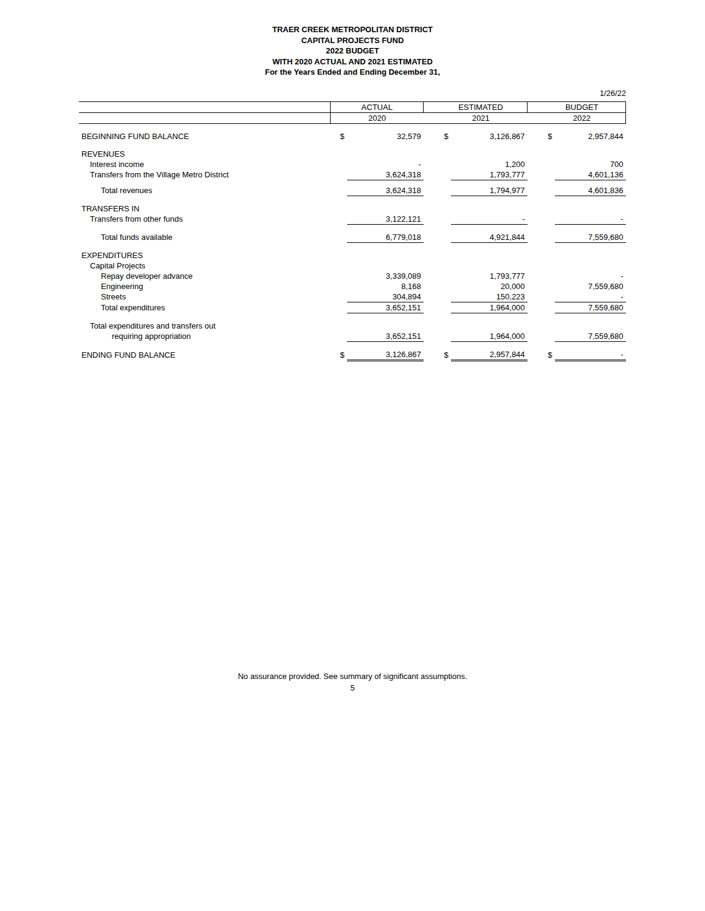TRAER CREEK METROPOLITAN DISTRICT
CAPITAL PROJECTS FUND
2022 BUDGET
WITH 2020 ACTUAL AND 2021 ESTIMATED
For the Years Ended and Ending December 31,
1/26/22
| | ACTUAL | | ESTIMATED | | BUDGET |
| | 2020 | | 2021 | | 2022 |
| BEGINNING FUND BALANCE | $ | 32,579 | | $ | 3,126,867 | | $ | 2,957,844 |
| REVENUES | |
| Interest income | | - | | | 1,200 | | | 700 |
| Transfers from the Village Metro District | | 3,624,318 | | | 1,793,777 | | | 4,601,136 |
| Total revenues | | 3,624,318 | | | 1,794,977 | | | 4,601,836 |
| TRANSFERS IN | |
| Transfers from other funds | | 3,122,121 | | | - | | | - |
| Total funds available | | 6,779,018 | | | 4,921,844 | | | 7,559,680 |
| EXPENDITURES | |
| Capital Projects | |
| Repay developer advance | | 3,339,089 | | | 1,793,777 | | | - |
| Engineering | | 8,168 | | | 20,000 | | | 7,559,680 |
| Streets | | 304,894 | | | 150,223 | | | - |
| Total expenditures | | 3,652,151 | | | 1,964,000 | | | 7,559,680 |
| Total expenditures and transfers out | |
| requiring appropriation | | 3,652,151 | | | 1,964,000 | | | 7,559,680 |
| ENDING FUND BALANCE | $ | 3,126,867 | | $ | 2,957,844 | | $ | - |
No assurance provided. See summary of significant assumptions.
5